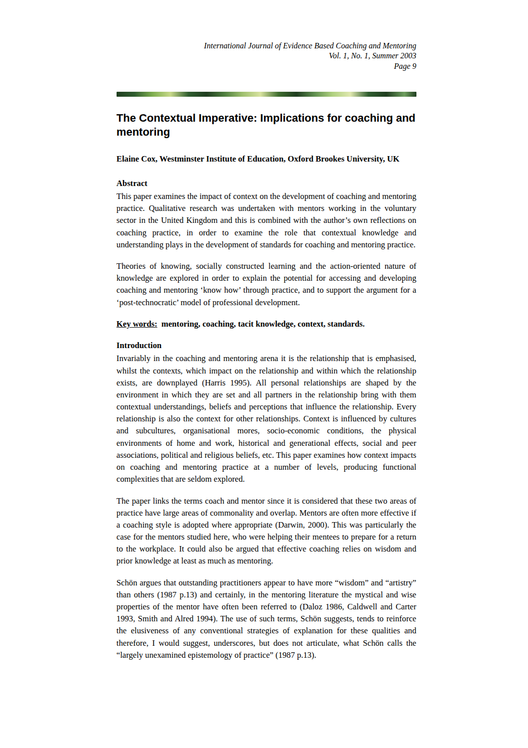International Journal of Evidence Based Coaching and Mentoring
Vol. 1, No. 1, Summer 2003
Page 9
The Contextual Imperative: Implications for coaching and mentoring
Elaine Cox, Westminster Institute of Education, Oxford Brookes University, UK
Abstract
This paper examines the impact of context on the development of coaching and mentoring practice. Qualitative research was undertaken with mentors working in the voluntary sector in the United Kingdom and this is combined with the author’s own reflections on coaching practice, in order to examine the role that contextual knowledge and understanding plays in the development of standards for coaching and mentoring practice.
Theories of knowing, socially constructed learning and the action-oriented nature of knowledge are explored in order to explain the potential for accessing and developing coaching and mentoring ‘know how’ through practice, and to support the argument for a ‘post-technocratic’ model of professional development.
Key words: mentoring, coaching, tacit knowledge, context, standards.
Introduction
Invariably in the coaching and mentoring arena it is the relationship that is emphasised, whilst the contexts, which impact on the relationship and within which the relationship exists, are downplayed (Harris 1995). All personal relationships are shaped by the environment in which they are set and all partners in the relationship bring with them contextual understandings, beliefs and perceptions that influence the relationship. Every relationship is also the context for other relationships. Context is influenced by cultures and subcultures, organisational mores, socio-economic conditions, the physical environments of home and work, historical and generational effects, social and peer associations, political and religious beliefs, etc. This paper examines how context impacts on coaching and mentoring practice at a number of levels, producing functional complexities that are seldom explored.
The paper links the terms coach and mentor since it is considered that these two areas of practice have large areas of commonality and overlap. Mentors are often more effective if a coaching style is adopted where appropriate (Darwin, 2000). This was particularly the case for the mentors studied here, who were helping their mentees to prepare for a return to the workplace. It could also be argued that effective coaching relies on wisdom and prior knowledge at least as much as mentoring.
Schön argues that outstanding practitioners appear to have more “wisdom” and “artistry” than others (1987 p.13) and certainly, in the mentoring literature the mystical and wise properties of the mentor have often been referred to (Daloz 1986, Caldwell and Carter 1993, Smith and Alred 1994). The use of such terms, Schön suggests, tends to reinforce the elusiveness of any conventional strategies of explanation for these qualities and therefore, I would suggest, underscores, but does not articulate, what Schön calls the “largely unexamined epistemology of practice” (1987 p.13).